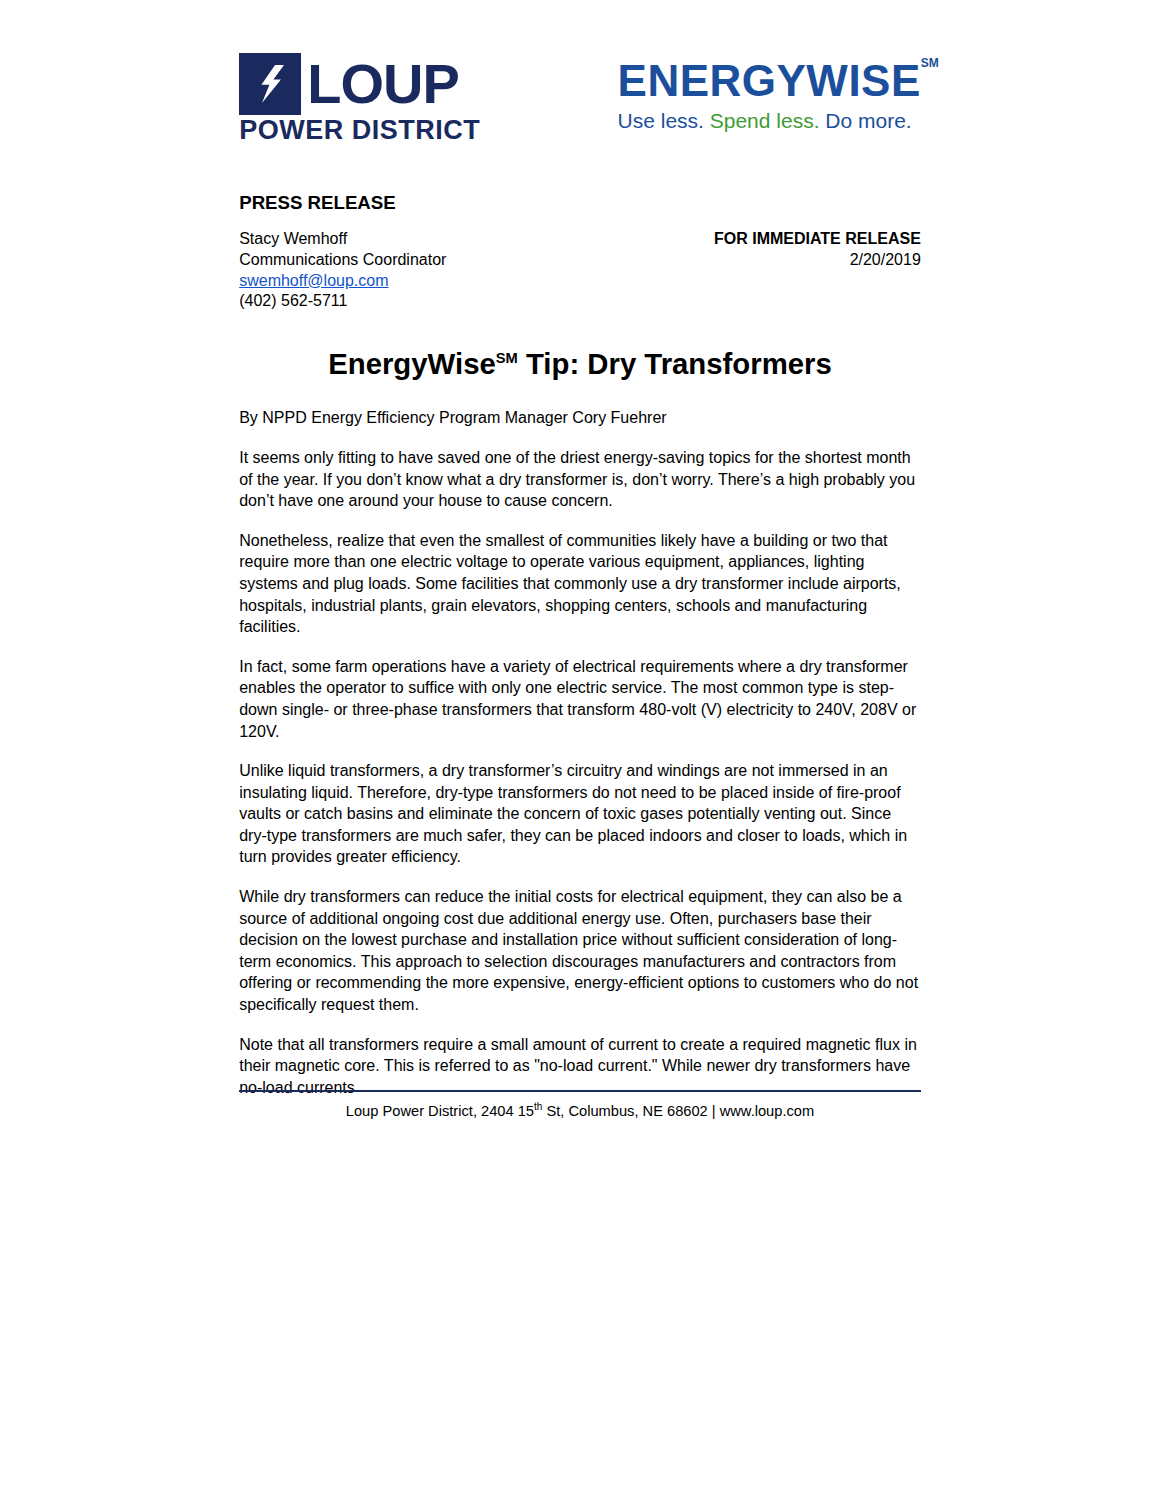LOUP
POWER DISTRICT
ENERGYWISESM
Use less. Spend less. Do more.
PRESS RELEASE
| Stacy Wemhoff | FOR IMMEDIATE RELEASE |
| Communications Coordinator | 2/20/2019 |
| swemhoff@loup.com | |
| (402) 562-5711 | |
EnergyWiseSM Tip: Dry Transformers
By NPPD Energy Efficiency Program Manager Cory Fuehrer
It seems only fitting to have saved one of the driest energy-saving topics for the shortest month of the year. If you don’t know what a dry transformer is, don’t worry. There’s a high probably you don’t have one around your house to cause concern.
Nonetheless, realize that even the smallest of communities likely have a building or two that require more than one electric voltage to operate various equipment, appliances, lighting systems and plug loads. Some facilities that commonly use a dry transformer include airports, hospitals, industrial plants, grain elevators, shopping centers, schools and manufacturing facilities.
In fact, some farm operations have a variety of electrical requirements where a dry transformer enables the operator to suffice with only one electric service. The most common type is step-down single- or three-phase transformers that transform 480-volt (V) electricity to 240V, 208V or 120V.
Unlike liquid transformers, a dry transformer’s circuitry and windings are not immersed in an insulating liquid. Therefore, dry-type transformers do not need to be placed inside of fire-proof vaults or catch basins and eliminate the concern of toxic gases potentially venting out. Since dry-type transformers are much safer, they can be placed indoors and closer to loads, which in turn provides greater efficiency.
While dry transformers can reduce the initial costs for electrical equipment, they can also be a source of additional ongoing cost due additional energy use. Often, purchasers base their decision on the lowest purchase and installation price without sufficient consideration of long-term economics. This approach to selection discourages manufacturers and contractors from offering or recommending the more expensive, energy-efficient options to customers who do not specifically request them.
Note that all transformers require a small amount of current to create a required magnetic flux in their magnetic core. This is referred to as "no-load current." While newer dry transformers have no-load currents
Loup Power District, 2404 15th St, Columbus, NE 68602 | www.loup.com